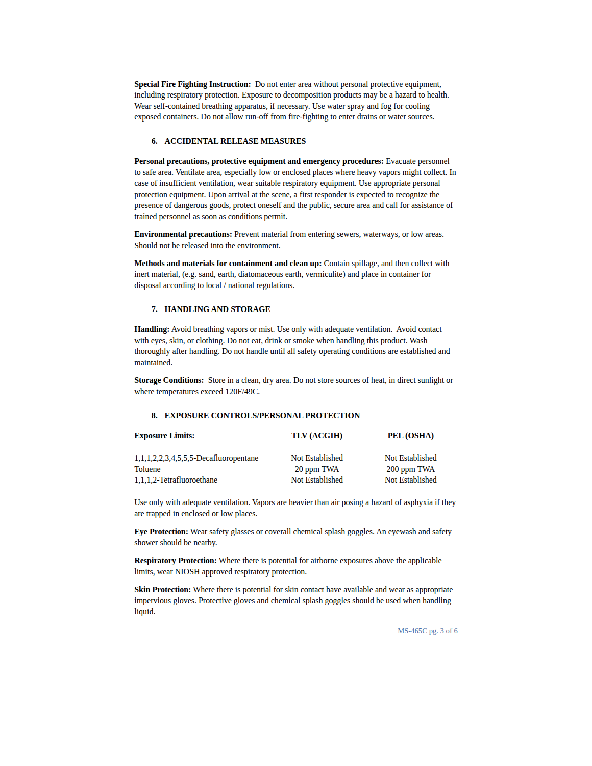Special Fire Fighting Instruction: Do not enter area without personal protective equipment, including respiratory protection. Exposure to decomposition products may be a hazard to health. Wear self-contained breathing apparatus, if necessary. Use water spray and fog for cooling exposed containers. Do not allow run-off from fire-fighting to enter drains or water sources.
6. ACCIDENTAL RELEASE MEASURES
Personal precautions, protective equipment and emergency procedures: Evacuate personnel to safe area. Ventilate area, especially low or enclosed places where heavy vapors might collect. In case of insufficient ventilation, wear suitable respiratory equipment. Use appropriate personal protection equipment. Upon arrival at the scene, a first responder is expected to recognize the presence of dangerous goods, protect oneself and the public, secure area and call for assistance of trained personnel as soon as conditions permit.
Environmental precautions: Prevent material from entering sewers, waterways, or low areas. Should not be released into the environment.
Methods and materials for containment and clean up: Contain spillage, and then collect with inert material, (e.g. sand, earth, diatomaceous earth, vermiculite) and place in container for disposal according to local / national regulations.
7. HANDLING AND STORAGE
Handling: Avoid breathing vapors or mist. Use only with adequate ventilation. Avoid contact with eyes, skin, or clothing. Do not eat, drink or smoke when handling this product. Wash thoroughly after handling. Do not handle until all safety operating conditions are established and maintained.
Storage Conditions: Store in a clean, dry area. Do not store sources of heat, in direct sunlight or where temperatures exceed 120F/49C.
8. EXPOSURE CONTROLS/PERSONAL PROTECTION
| Exposure Limits: | TLV (ACGIH) | PEL (OSHA) |
| --- | --- | --- |
| 1,1,1,2,2,3,4,5,5,5-Decafluoropentane | Not Established | Not Established |
| Toluene | 20 ppm TWA | 200 ppm TWA |
| 1,1,1,2-Tetrafluoroethane | Not Established | Not Established |
Use only with adequate ventilation. Vapors are heavier than air posing a hazard of asphyxia if they are trapped in enclosed or low places.
Eye Protection: Wear safety glasses or coverall chemical splash goggles. An eyewash and safety shower should be nearby.
Respiratory Protection: Where there is potential for airborne exposures above the applicable limits, wear NIOSH approved respiratory protection.
Skin Protection: Where there is potential for skin contact have available and wear as appropriate impervious gloves. Protective gloves and chemical splash goggles should be used when handling liquid.
MS-465C pg. 3 of 6